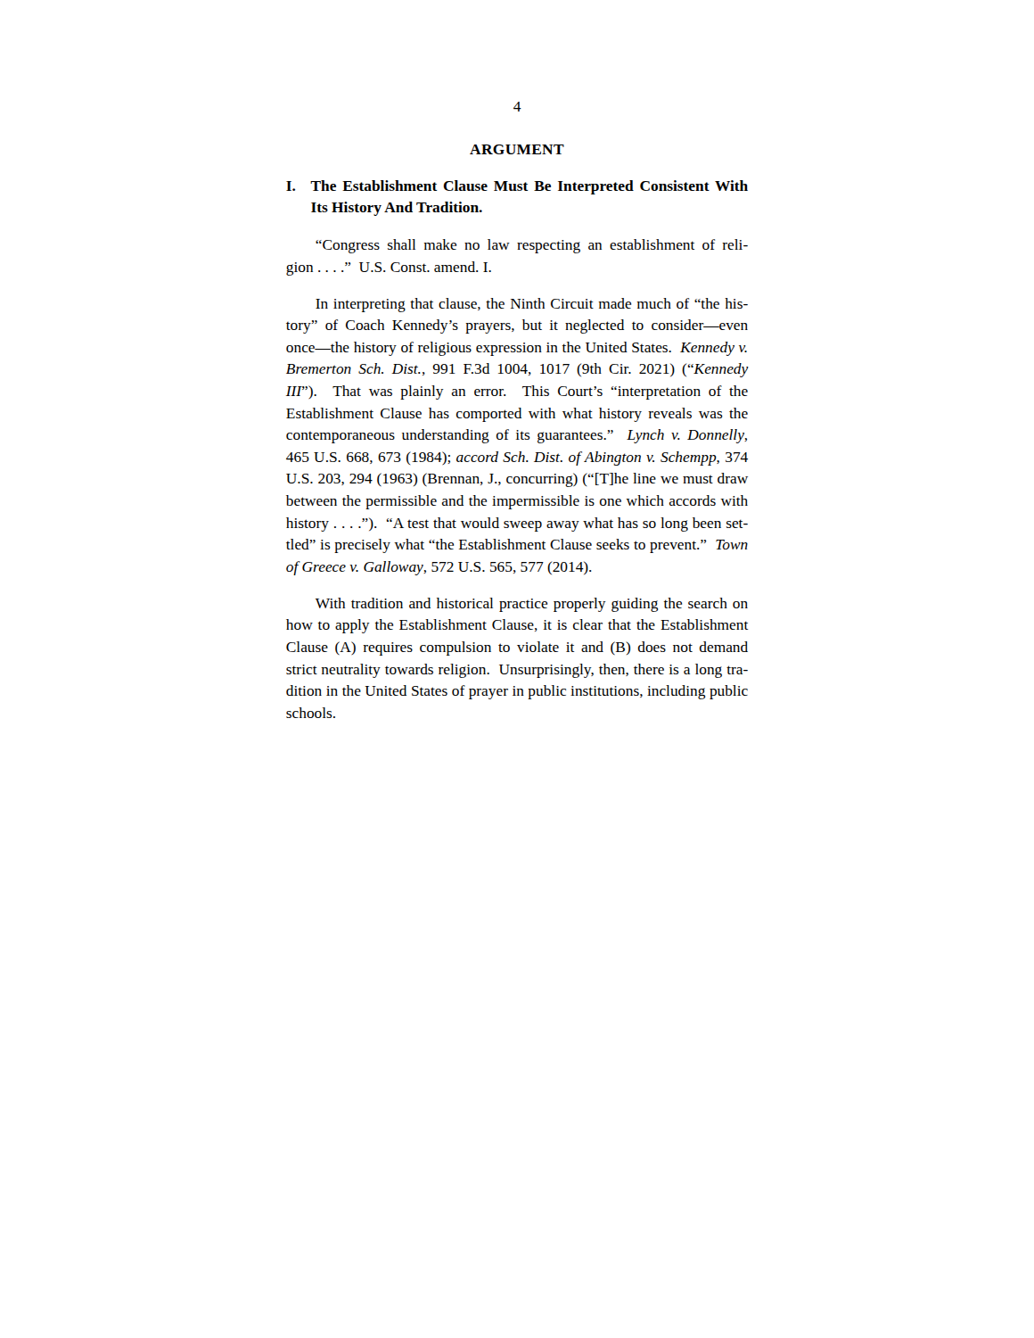4
ARGUMENT
I.
The Establishment Clause Must Be Interpreted Consistent With Its History And Tradition.
“Congress shall make no law respecting an establishment of religion . . . .” U.S. Const. amend. I.
In interpreting that clause, the Ninth Circuit made much of “the history” of Coach Kennedy’s prayers, but it neglected to consider—even once—the history of religious expression in the United States. Kennedy v. Bremerton Sch. Dist., 991 F.3d 1004, 1017 (9th Cir. 2021) (“Kennedy III”). That was plainly an error. This Court’s “interpretation of the Establishment Clause has comported with what history reveals was the contemporaneous understanding of its guarantees.” Lynch v. Donnelly, 465 U.S. 668, 673 (1984); accord Sch. Dist. of Abington v. Schempp, 374 U.S. 203, 294 (1963) (Brennan, J., concurring) (“[T]he line we must draw between the permissible and the impermissible is one which accords with history . . . .”). “A test that would sweep away what has so long been settled” is precisely what “the Establishment Clause seeks to prevent.” Town of Greece v. Galloway, 572 U.S. 565, 577 (2014).
With tradition and historical practice properly guiding the search on how to apply the Establishment Clause, it is clear that the Establishment Clause (A) requires compulsion to violate it and (B) does not demand strict neutrality towards religion. Unsurprisingly, then, there is a long tradition in the United States of prayer in public institutions, including public schools.